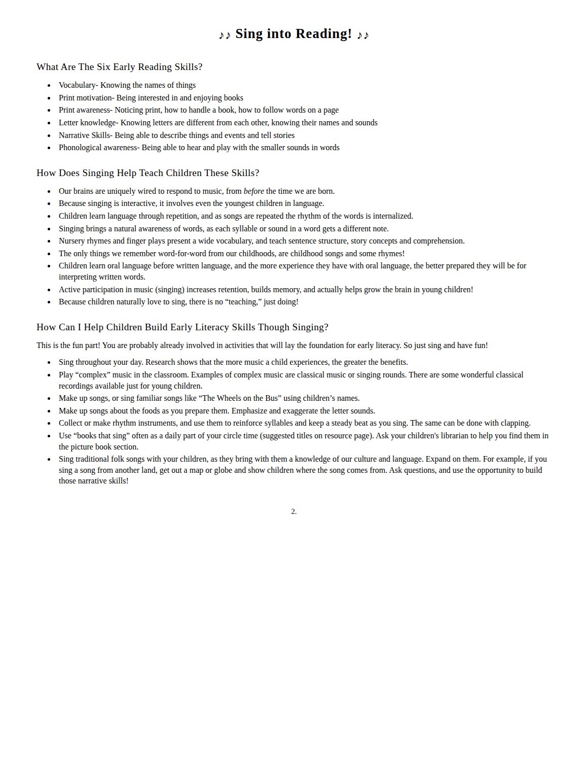♪♪ Sing into Reading! ♪♪
What Are The Six Early Reading Skills?
Vocabulary- Knowing the names of things
Print motivation- Being interested in and enjoying books
Print awareness- Noticing print, how to handle a book, how to follow words on a page
Letter knowledge- Knowing letters are different from each other, knowing their names and sounds
Narrative Skills- Being able to describe things and events and tell stories
Phonological awareness- Being able to hear and play with the smaller sounds in words
How Does Singing Help Teach Children These Skills?
Our brains are uniquely wired to respond to music, from before the time we are born.
Because singing is interactive, it involves even the youngest children in language.
Children learn language through repetition, and as songs are repeated the rhythm of the words is internalized.
Singing brings a natural awareness of words, as each syllable or sound in a word gets a different note.
Nursery rhymes and finger plays present a wide vocabulary, and teach sentence structure, story concepts and comprehension.
The only things we remember word-for-word from our childhoods, are childhood songs and some rhymes!
Children learn oral language before written language, and the more experience they have with oral language, the better prepared they will be for interpreting written words.
Active participation in music (singing) increases retention, builds memory, and actually helps grow the brain in young children!
Because children naturally love to sing, there is no “teaching,” just doing!
How Can I Help Children Build Early Literacy Skills Though Singing?
This is the fun part! You are probably already involved in activities that will lay the foundation for early literacy. So just sing and have fun!
Sing throughout your day. Research shows that the more music a child experiences, the greater the benefits.
Play “complex” music in the classroom. Examples of complex music are classical music or singing rounds. There are some wonderful classical recordings available just for young children.
Make up songs, or sing familiar songs like “The Wheels on the Bus” using children’s names.
Make up songs about the foods as you prepare them. Emphasize and exaggerate the letter sounds.
Collect or make rhythm instruments, and use them to reinforce syllables and keep a steady beat as you sing. The same can be done with clapping.
Use “books that sing” often as a daily part of your circle time (suggested titles on resource page). Ask your children's librarian to help you find them in the picture book section.
Sing traditional folk songs with your children, as they bring with them a knowledge of our culture and language. Expand on them. For example, if you sing a song from another land, get out a map or globe and show children where the song comes from. Ask questions, and use the opportunity to build those narrative skills!
2.